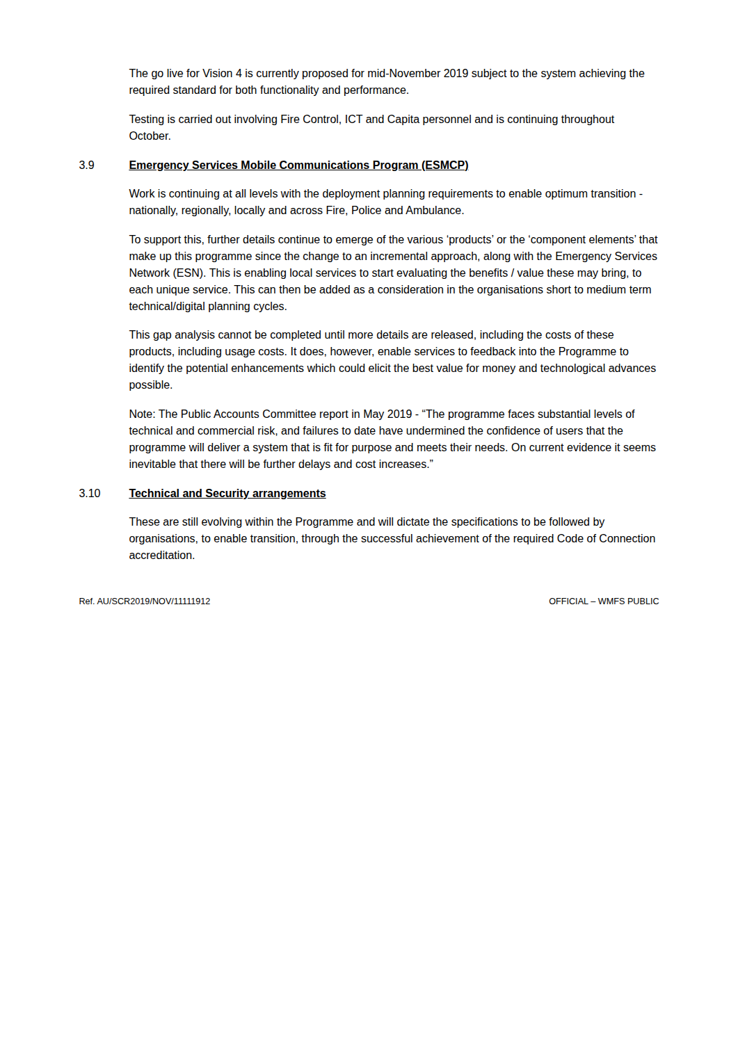The go live for Vision 4 is currently proposed for mid-November 2019 subject to the system achieving the required standard for both functionality and performance.
Testing is carried out involving Fire Control, ICT and Capita personnel and is continuing throughout October.
3.9 Emergency Services Mobile Communications Program (ESMCP)
Work is continuing at all levels with the deployment planning requirements to enable optimum transition - nationally, regionally, locally and across Fire, Police and Ambulance.
To support this, further details continue to emerge of the various ‘products’ or the ‘component elements’ that make up this programme since the change to an incremental approach, along with the Emergency Services Network (ESN). This is enabling local services to start evaluating the benefits / value these may bring, to each unique service. This can then be added as a consideration in the organisations short to medium term technical/digital planning cycles.
This gap analysis cannot be completed until more details are released, including the costs of these products, including usage costs. It does, however, enable services to feedback into the Programme to identify the potential enhancements which could elicit the best value for money and technological advances possible.
Note: The Public Accounts Committee report in May 2019 - “The programme faces substantial levels of technical and commercial risk, and failures to date have undermined the confidence of users that the programme will deliver a system that is fit for purpose and meets their needs. On current evidence it seems inevitable that there will be further delays and cost increases.”
3.10 Technical and Security arrangements
These are still evolving within the Programme and will dictate the specifications to be followed by organisations, to enable transition, through the successful achievement of the required Code of Connection accreditation.
Ref. AU/SCR2019/NOV/11111912 OFFICIAL – WMFS PUBLIC